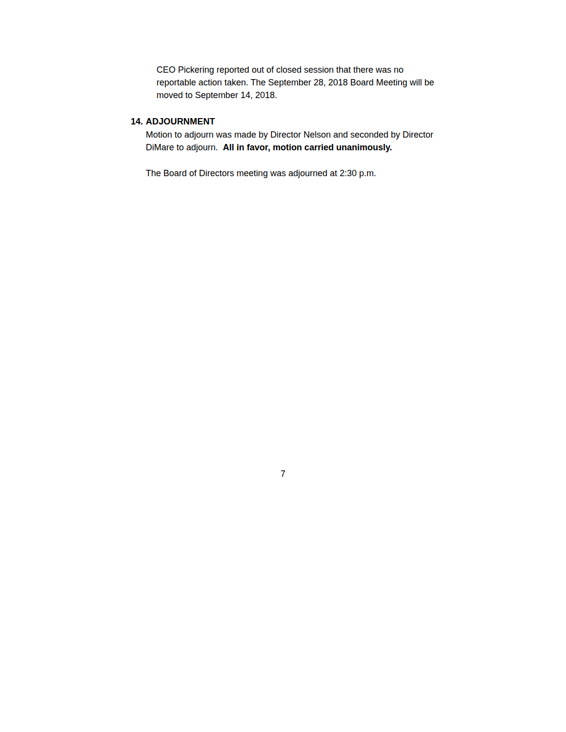CEO Pickering reported out of closed session that there was no reportable action taken. The September 28, 2018 Board Meeting will be moved to September 14, 2018.
14.
ADJOURNMENT
Motion to adjourn was made by Director Nelson and seconded by Director DiMare to adjourn. All in favor, motion carried unanimously.
The Board of Directors meeting was adjourned at 2:30 p.m.
7